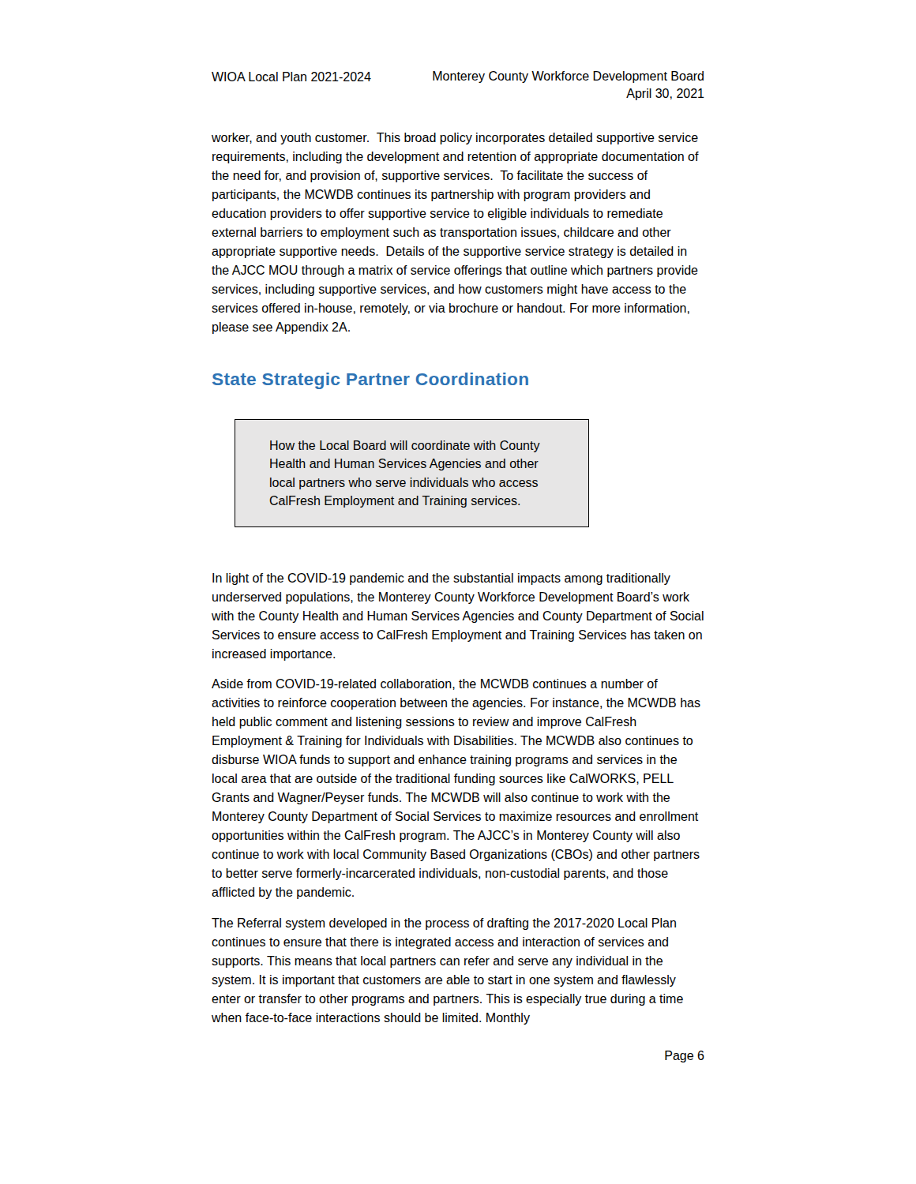WIOA Local Plan 2021-2024
Monterey County Workforce Development Board
April 30, 2021
worker, and youth customer. This broad policy incorporates detailed supportive service requirements, including the development and retention of appropriate documentation of the need for, and provision of, supportive services. To facilitate the success of participants, the MCWDB continues its partnership with program providers and education providers to offer supportive service to eligible individuals to remediate external barriers to employment such as transportation issues, childcare and other appropriate supportive needs. Details of the supportive service strategy is detailed in the AJCC MOU through a matrix of service offerings that outline which partners provide services, including supportive services, and how customers might have access to the services offered in-house, remotely, or via brochure or handout. For more information, please see Appendix 2A.
State Strategic Partner Coordination
How the Local Board will coordinate with County Health and Human Services Agencies and other local partners who serve individuals who access CalFresh Employment and Training services.
In light of the COVID-19 pandemic and the substantial impacts among traditionally underserved populations, the Monterey County Workforce Development Board’s work with the County Health and Human Services Agencies and County Department of Social Services to ensure access to CalFresh Employment and Training Services has taken on increased importance.
Aside from COVID-19-related collaboration, the MCWDB continues a number of activities to reinforce cooperation between the agencies. For instance, the MCWDB has held public comment and listening sessions to review and improve CalFresh Employment & Training for Individuals with Disabilities. The MCWDB also continues to disburse WIOA funds to support and enhance training programs and services in the local area that are outside of the traditional funding sources like CalWORKS, PELL Grants and Wagner/Peyser funds. The MCWDB will also continue to work with the Monterey County Department of Social Services to maximize resources and enrollment opportunities within the CalFresh program. The AJCC’s in Monterey County will also continue to work with local Community Based Organizations (CBOs) and other partners to better serve formerly-incarcerated individuals, non-custodial parents, and those afflicted by the pandemic.
The Referral system developed in the process of drafting the 2017-2020 Local Plan continues to ensure that there is integrated access and interaction of services and supports. This means that local partners can refer and serve any individual in the system. It is important that customers are able to start in one system and flawlessly enter or transfer to other programs and partners. This is especially true during a time when face-to-face interactions should be limited. Monthly
Page 6